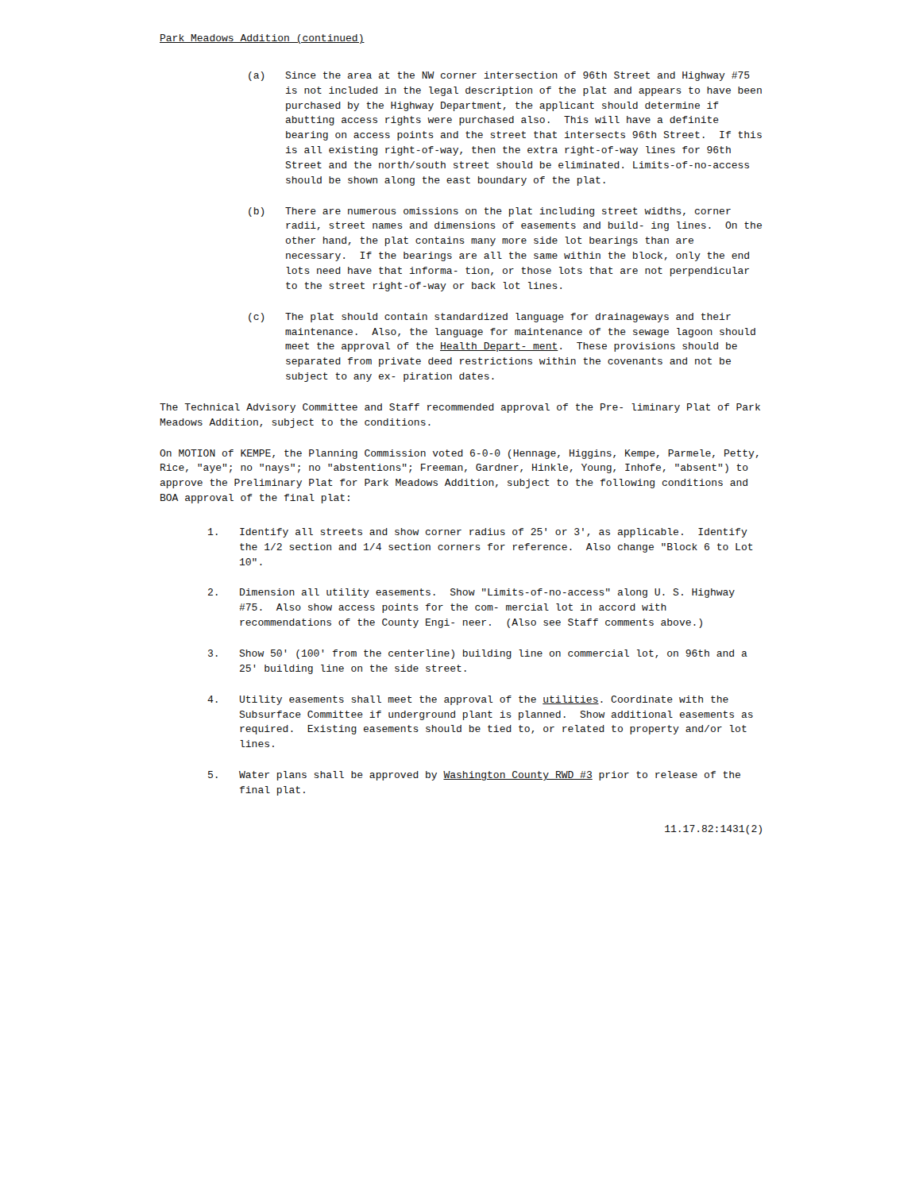Park Meadows Addition (continued)
(a)
Since the area at the NW corner intersection of 96th Street and Highway #75 is not included in the legal description of the plat and appears to have been purchased by the Highway Department, the applicant should determine if abutting access rights were purchased also. This will have a definite bearing on access points and the street that intersects 96th Street. If this is all existing right-of-way, then the extra right-of-way lines for 96th Street and the north/south street should be eliminated. Limits-of-no-access should be shown along the east boundary of the plat.
(b)
There are numerous omissions on the plat including street widths, corner radii, street names and dimensions of easements and build- ing lines. On the other hand, the plat contains many more side lot bearings than are necessary. If the bearings are all the same within the block, only the end lots need have that informa- tion, or those lots that are not perpendicular to the street right-of-way or back lot lines.
(c)
The plat should contain standardized language for drainageways and their maintenance. Also, the language for maintenance of the sewage lagoon should meet the approval of the Health Depart- ment. These provisions should be separated from private deed restrictions within the covenants and not be subject to any ex- piration dates.
The Technical Advisory Committee and Staff recommended approval of the Pre- liminary Plat of Park Meadows Addition, subject to the conditions.
On MOTION of KEMPE, the Planning Commission voted 6-0-0 (Hennage, Higgins, Kempe, Parmele, Petty, Rice, "aye"; no "nays"; no "abstentions"; Freeman, Gardner, Hinkle, Young, Inhofe, "absent") to approve the Preliminary Plat for Park Meadows Addition, subject to the following conditions and BOA approval of the final plat:
Identify all streets and show corner radius of 25' or 3', as applicable. Identify the 1/2 section and 1/4 section corners for reference. Also change "Block 6 to Lot 10".
Dimension all utility easements. Show "Limits-of-no-access" along U. S. Highway #75. Also show access points for the com- mercial lot in accord with recommendations of the County Engi- neer. (Also see Staff comments above.)
Show 50' (100' from the centerline) building line on commercial lot, on 96th and a 25' building line on the side street.
Utility easements shall meet the approval of the utilities. Coordinate with the Subsurface Committee if underground plant is planned. Show additional easements as required. Existing easements should be tied to, or related to property and/or lot lines.
Water plans shall be approved by Washington County RWD #3 prior to release of the final plat.
11.17.82:1431(2)